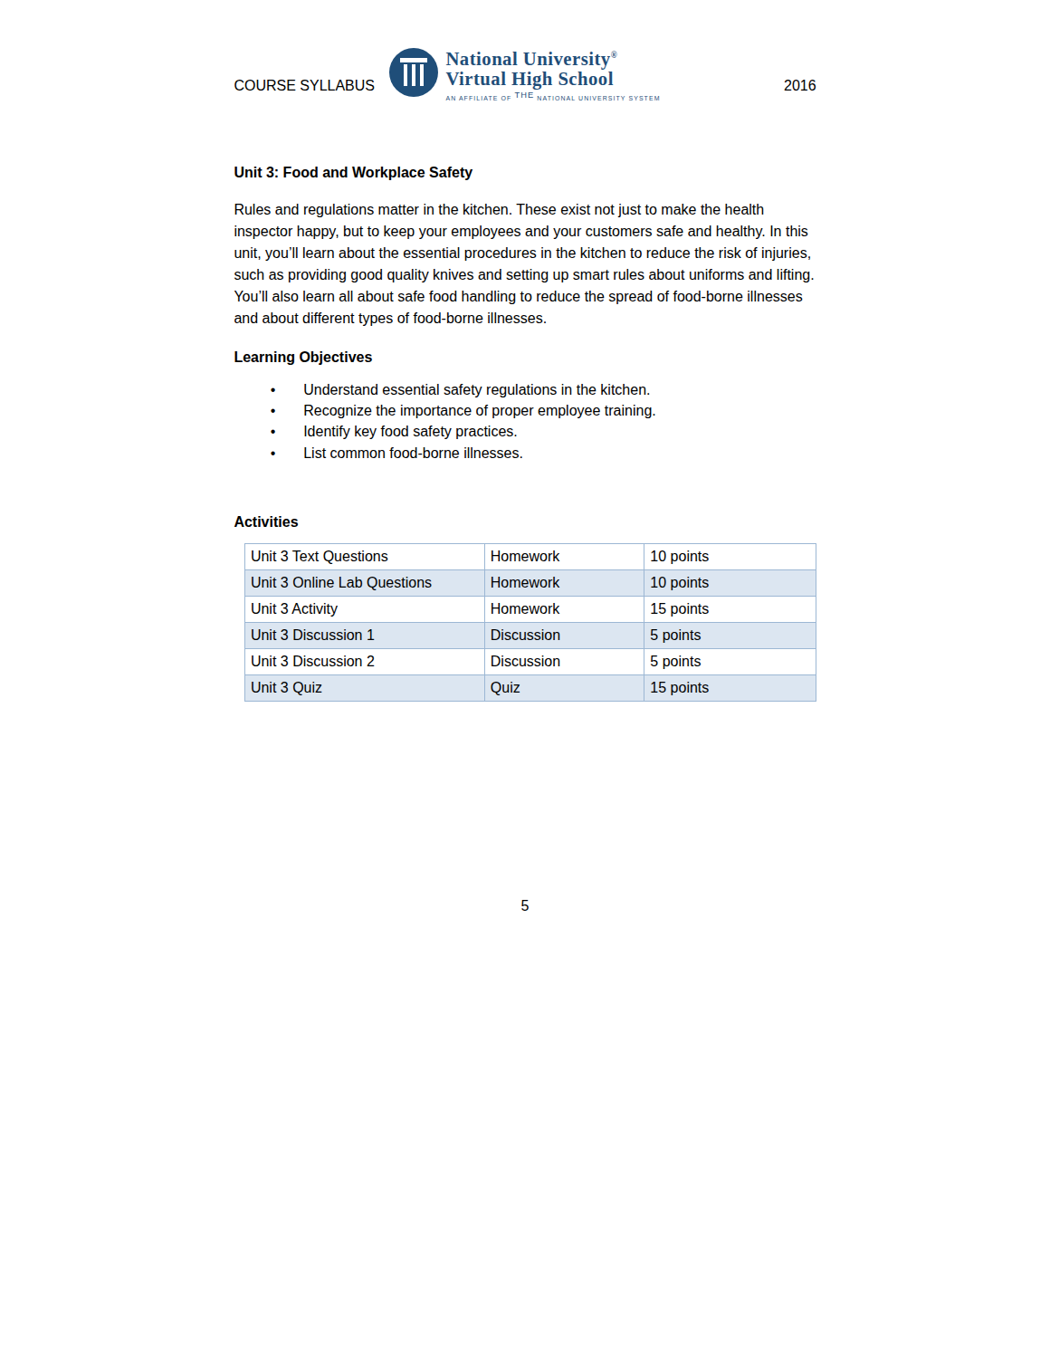National University®
Virtual High School
AN AFFILIATE OF THE NATIONAL UNIVERSITY SYSTEM
COURSE SYLLABUS 2016
Unit 3: Food and Workplace Safety
Rules and regulations matter in the kitchen. These exist not just to make the health inspector happy, but to keep your employees and your customers safe and healthy. In this unit, you’ll learn about the essential procedures in the kitchen to reduce the risk of injuries, such as providing good quality knives and setting up smart rules about uniforms and lifting. You’ll also learn all about safe food handling to reduce the spread of food-borne illnesses and about different types of food-borne illnesses.
Learning Objectives
Understand essential safety regulations in the kitchen.
Recognize the importance of proper employee training.
Identify key food safety practices.
List common food-borne illnesses.
Activities
| Unit 3 Text Questions | Homework | 10 points |
| Unit 3 Online Lab Questions | Homework | 10 points |
| Unit 3 Activity | Homework | 15 points |
| Unit 3 Discussion 1 | Discussion | 5 points |
| Unit 3 Discussion 2 | Discussion | 5 points |
| Unit 3 Quiz | Quiz | 15 points |
5